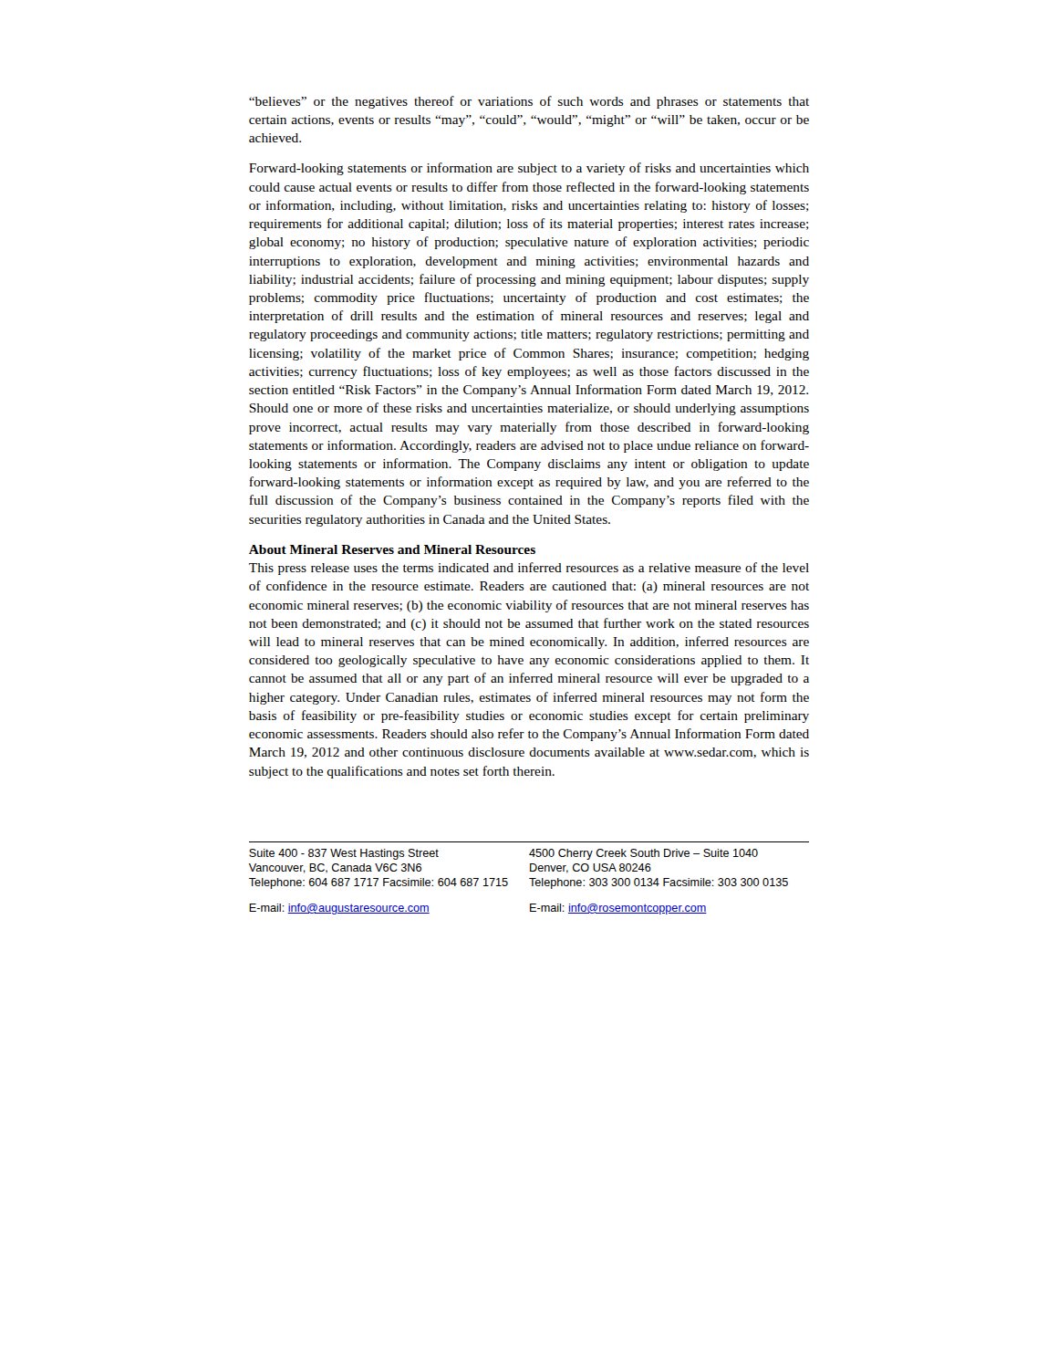“believes” or the negatives thereof or variations of such words and phrases or statements that certain actions, events or results “may”, “could”, “would”, “might” or “will” be taken, occur or be achieved.
Forward-looking statements or information are subject to a variety of risks and uncertainties which could cause actual events or results to differ from those reflected in the forward-looking statements or information, including, without limitation, risks and uncertainties relating to: history of losses; requirements for additional capital; dilution; loss of its material properties; interest rates increase; global economy; no history of production; speculative nature of exploration activities; periodic interruptions to exploration, development and mining activities; environmental hazards and liability; industrial accidents; failure of processing and mining equipment; labour disputes; supply problems; commodity price fluctuations; uncertainty of production and cost estimates; the interpretation of drill results and the estimation of mineral resources and reserves; legal and regulatory proceedings and community actions; title matters; regulatory restrictions; permitting and licensing; volatility of the market price of Common Shares; insurance; competition; hedging activities; currency fluctuations; loss of key employees; as well as those factors discussed in the section entitled “Risk Factors” in the Company’s Annual Information Form dated March 19, 2012. Should one or more of these risks and uncertainties materialize, or should underlying assumptions prove incorrect, actual results may vary materially from those described in forward-looking statements or information. Accordingly, readers are advised not to place undue reliance on forward-looking statements or information. The Company disclaims any intent or obligation to update forward-looking statements or information except as required by law, and you are referred to the full discussion of the Company’s business contained in the Company’s reports filed with the securities regulatory authorities in Canada and the United States.
About Mineral Reserves and Mineral Resources
This press release uses the terms indicated and inferred resources as a relative measure of the level of confidence in the resource estimate. Readers are cautioned that: (a) mineral resources are not economic mineral reserves; (b) the economic viability of resources that are not mineral reserves has not been demonstrated; and (c) it should not be assumed that further work on the stated resources will lead to mineral reserves that can be mined economically. In addition, inferred resources are considered too geologically speculative to have any economic considerations applied to them. It cannot be assumed that all or any part of an inferred mineral resource will ever be upgraded to a higher category. Under Canadian rules, estimates of inferred mineral resources may not form the basis of feasibility or pre-feasibility studies or economic studies except for certain preliminary economic assessments. Readers should also refer to the Company’s Annual Information Form dated March 19, 2012 and other continuous disclosure documents available at www.sedar.com, which is subject to the qualifications and notes set forth therein.
| Suite 400 - 837 West Hastings Street Vancouver, BC, Canada V6C 3N6 Telephone: 604 687 1717 Facsimile: 604 687 1715 | 4500 Cherry Creek South Drive – Suite 1040 Denver, CO USA 80246 Telephone: 303 300 0134 Facsimile: 303 300 0135 |
| E-mail: info@augustaresource.com | E-mail: info@rosemontcopper.com |